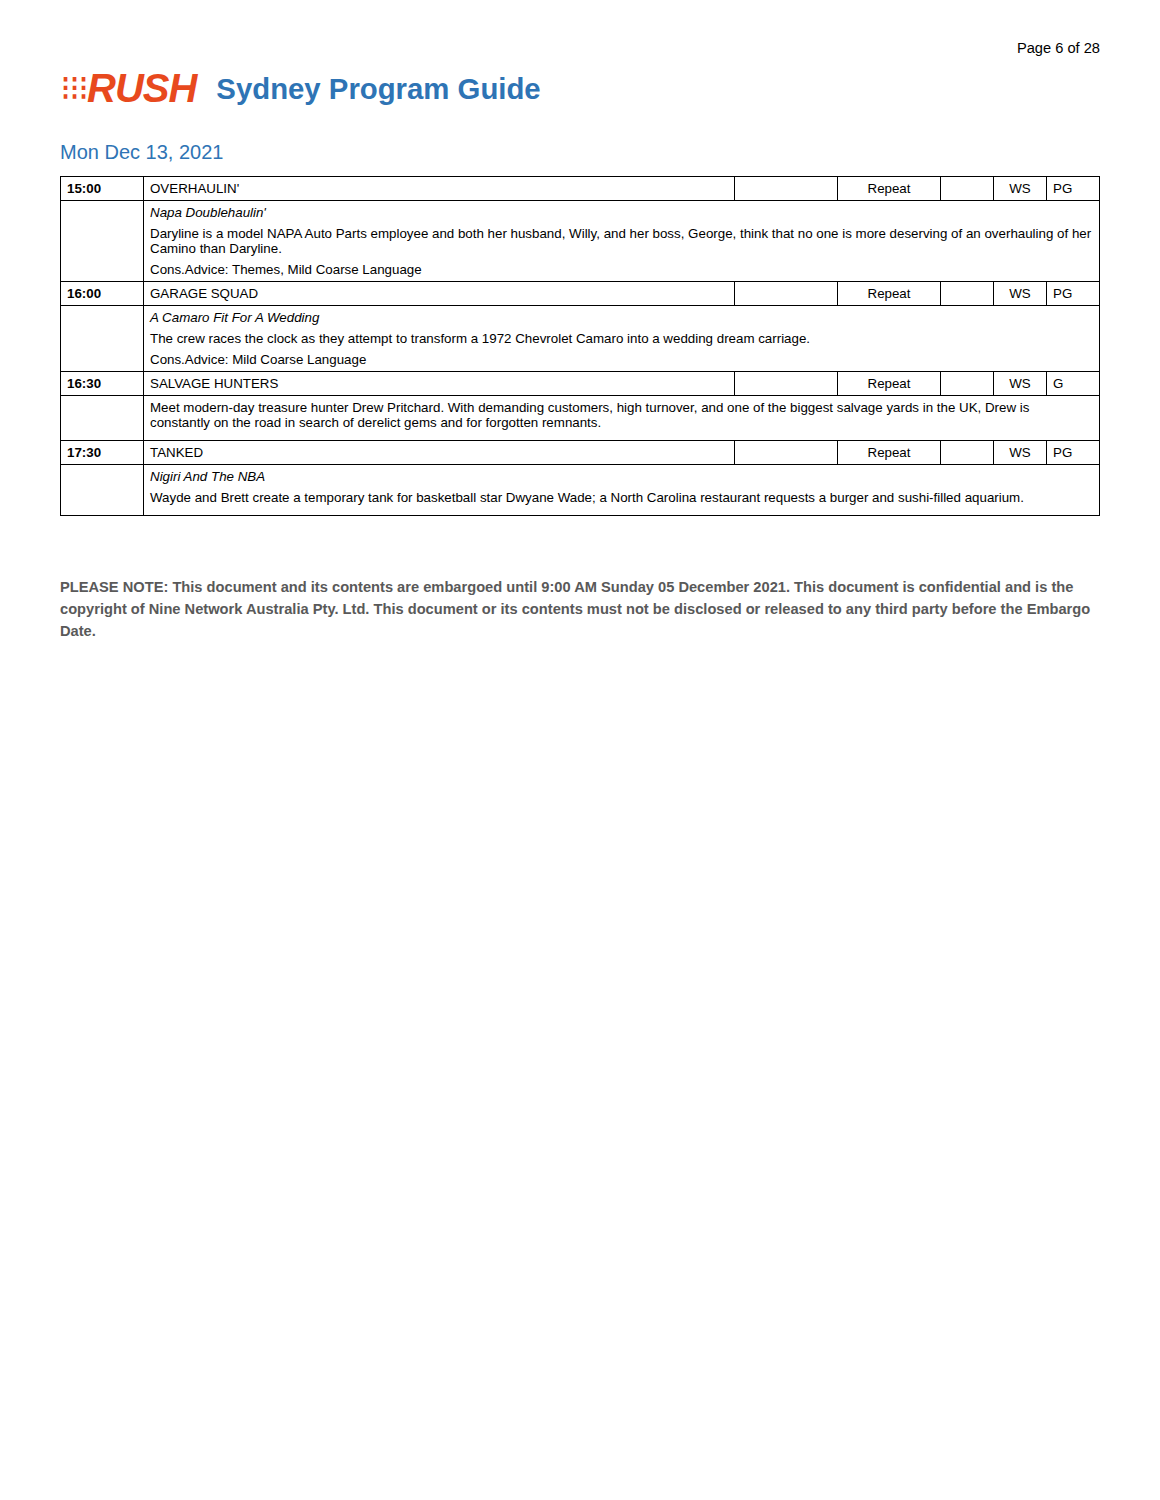Page 6 of 28
⁝⁝⁝RUSH
Sydney Program Guide
Mon Dec 13, 2021
| 15:00 | OVERHAULIN' | | Repeat | | WS | PG |
| | Napa Doublehaulin' Daryline is a model NAPA Auto Parts employee and both her husband, Willy, and her boss, George, think that no one is more deserving of an overhauling of her Camino than Daryline. Cons.Advice: Themes, Mild Coarse Language |
| 16:00 | GARAGE SQUAD | | Repeat | | WS | PG |
| | A Camaro Fit For A Wedding The crew races the clock as they attempt to transform a 1972 Chevrolet Camaro into a wedding dream carriage. Cons.Advice: Mild Coarse Language |
| 16:30 | SALVAGE HUNTERS | | Repeat | | WS | G |
| | Meet modern-day treasure hunter Drew Pritchard. With demanding customers, high turnover, and one of the biggest salvage yards in the UK, Drew is constantly on the road in search of derelict gems and for forgotten remnants. |
| 17:30 | TANKED | | Repeat | | WS | PG |
| | Nigiri And The NBA Wayde and Brett create a temporary tank for basketball star Dwyane Wade; a North Carolina restaurant requests a burger and sushi-filled aquarium. |
PLEASE NOTE: This document and its contents are embargoed until 9:00 AM Sunday 05 December 2021. This document is confidential and is the copyright of Nine Network Australia Pty. Ltd. This document or its contents must not be disclosed or released to any third party before the Embargo Date.